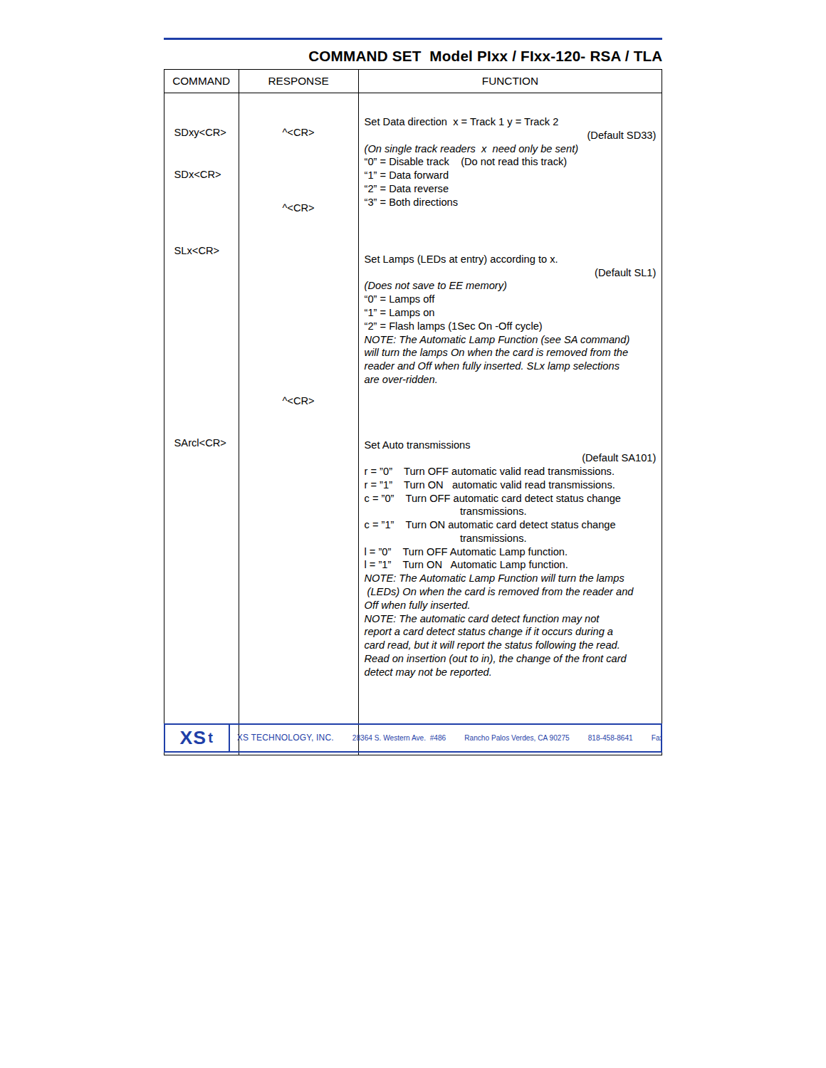COMMAND SET Model PIxx / FIxx-120- RSA / TLA
| COMMAND | RESPONSE | FUNCTION |
| --- | --- | --- |
| SDxy<CR> SDx<CR> SLx<CR> SArcl<CR> | ^<CR> ^<CR> ^<CR> | Set Data direction x = Track 1 y = Track 2 (Default SD33) (On single track readers x need only be sent) “0” = Disable track (Do not read this track) “1” = Data forward “2” = Data reverse “3” = Both directions Set Lamps (LEDs at entry) according to x. (Default SL1) (Does not save to EE memory) “0” = Lamps off “1” = Lamps on “2” = Flash lamps (1Sec On -Off cycle) NOTE: The Automatic Lamp Function (see SA command) will turn the lamps On when the card is removed from the reader and Off when fully inserted. SLx lamp selections are over-ridden. Set Auto transmissions (Default SA101) r = ”0” Turn OFF automatic valid read transmissions. r = ”1” Turn ON automatic valid read transmissions. c = ”0” Turn OFF automatic card detect status change transmissions. c = ”1” Turn ON automatic card detect status change transmissions. l = ”0” Turn OFF Automatic Lamp function. l = ”1” Turn ON Automatic Lamp function. NOTE: The Automatic Lamp Function will turn the lamps (LEDs) On when the card is removed from the reader and Off when fully inserted. NOTE: The automatic card detect function may not report a card detect status change if it occurs during a card read, but it will report the status following the read. Read on insertion (out to in), the change of the front card detect may not be reported. |
XSt
XS TECHNOLOGY, INC. 28364 S. Western Ave. #486 Rancho Palos Verdes, CA 90275 818-458-8641 Fax: 310-833-6849 info@xstechnology.net